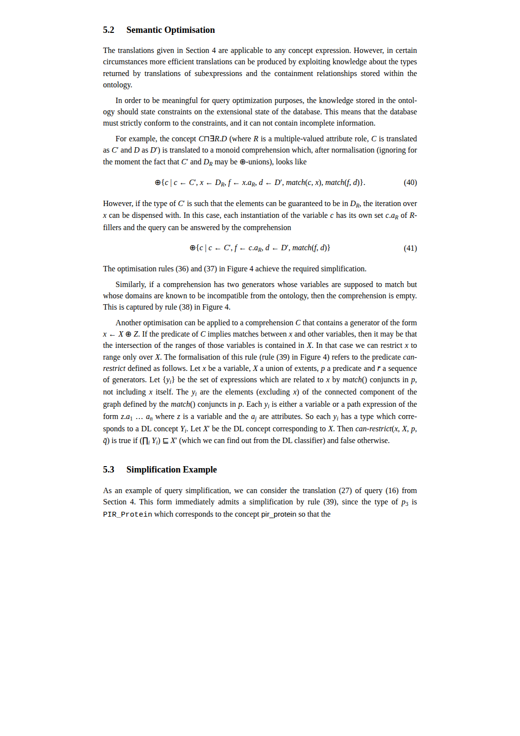5.2 Semantic Optimisation
The translations given in Section 4 are applicable to any concept expression. However, in certain circumstances more efficient translations can be produced by exploiting knowledge about the types returned by translations of subexpressions and the containment relationships stored within the ontology.
In order to be meaningful for query optimization purposes, the knowledge stored in the ontology should state constraints on the extensional state of the database. This means that the database must strictly conform to the constraints, and it can not contain incomplete information.
For example, the concept C⊓∃R.D (where R is a multiple-valued attribute role, C is translated as C′ and D as D′) is translated to a monoid comprehension which, after normalisation (ignoring for the moment the fact that C′ and DR may be ⊕-unions), looks like
⊕{c | c ← C′, x ← DR, f ← x.aR, d ← D′, match(c, x), match(f, d)}. (40)
However, if the type of C′ is such that the elements can be guaranteed to be in DR, the iteration over x can be dispensed with. In this case, each instantiation of the variable c has its own set c.aR of R-fillers and the query can be answered by the comprehension
⊕{c | c ← C′, f ← c.aR, d ← D′, match(f, d)} (41)
The optimisation rules (36) and (37) in Figure 4 achieve the required simplification.
Similarly, if a comprehension has two generators whose variables are supposed to match but whose domains are known to be incompatible from the ontology, then the comprehension is empty. This is captured by rule (38) in Figure 4.
Another optimisation can be applied to a comprehension C that contains a generator of the form x ← X ⊕ Z. If the predicate of C implies matches between x and other variables, then it may be that the intersection of the ranges of those variables is contained in X. In that case we can restrict x to range only over X. The formalisation of this rule (rule (39) in Figure 4) refers to the predicate can-restrict defined as follows. Let x be a variable, X a union of extents, p a predicate and r̄ a sequence of generators. Let {yi} be the set of expressions which are related to x by match() conjuncts in p, not including x itself. The yi are the elements (excluding x) of the connected component of the graph defined by the match() conjuncts in p. Each yi is either a variable or a path expression of the form z.a1 … an where z is a variable and the aj are attributes. So each yi has a type which corresponds to a DL concept Yi. Let X′ be the DL concept corresponding to X. Then can-restrict(x, X, p, q̄) is true if (∏i Yi) ⊑ X′ (which we can find out from the DL classifier) and false otherwise.
5.3 Simplification Example
As an example of query simplification, we can consider the translation (27) of query (16) from Section 4. This form immediately admits a simplification by rule (39), since the type of p3 is PIR_Protein which corresponds to the concept pir_protein so that the